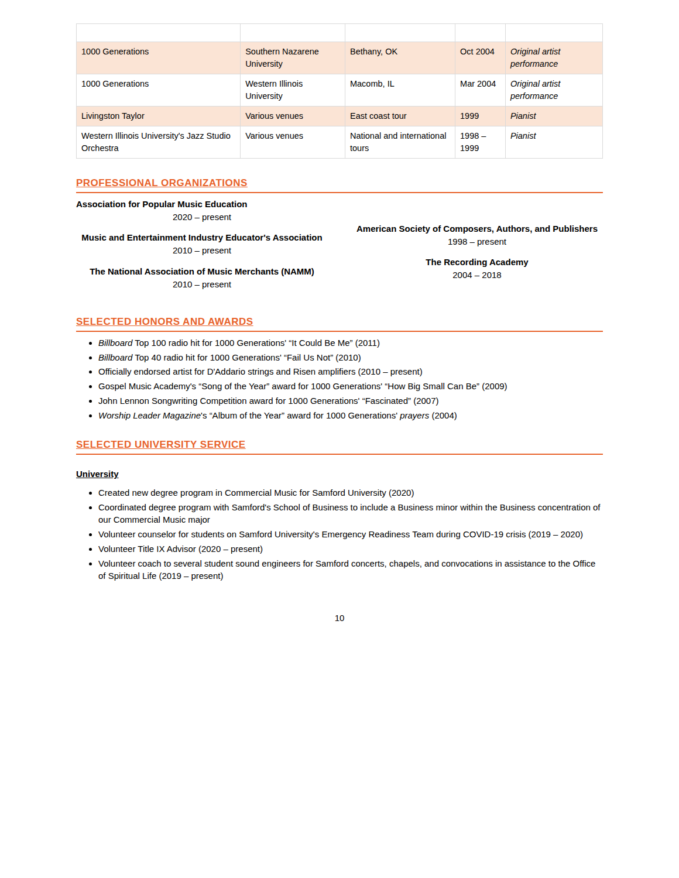| 1000 Generations | Southern Nazarene University | Bethany, OK | Oct 2004 | Original artist performance |
| 1000 Generations | Western Illinois University | Macomb, IL | Mar 2004 | Original artist performance |
| Livingston Taylor | Various venues | East coast tour | 1999 | Pianist |
| Western Illinois University's Jazz Studio Orchestra | Various venues | National and international tours | 1998 – 1999 | Pianist |
Professional Organizations
Association for Popular Music Education
2020 – present
Music and Entertainment Industry Educator's Association
2010 – present
The National Association of Music Merchants (NAMM)
2010 – present
American Society of Composers, Authors, and Publishers
1998 – present
The Recording Academy
2004 – 2018
Selected Honors and Awards
Billboard Top 100 radio hit for 1000 Generations' “It Could Be Me” (2011)
Billboard Top 40 radio hit for 1000 Generations' “Fail Us Not” (2010)
Officially endorsed artist for D'Addario strings and Risen amplifiers (2010 – present)
Gospel Music Academy's “Song of the Year” award for 1000 Generations' “How Big Small Can Be” (2009)
John Lennon Songwriting Competition award for 1000 Generations' “Fascinated” (2007)
Worship Leader Magazine's “Album of the Year” award for 1000 Generations' prayers (2004)
Selected University Service
University
Created new degree program in Commercial Music for Samford University (2020)
Coordinated degree program with Samford's School of Business to include a Business minor within the Business concentration of our Commercial Music major
Volunteer counselor for students on Samford University's Emergency Readiness Team during COVID-19 crisis (2019 – 2020)
Volunteer Title IX Advisor (2020 – present)
Volunteer coach to several student sound engineers for Samford concerts, chapels, and convocations in assistance to the Office of Spiritual Life (2019 – present)
10